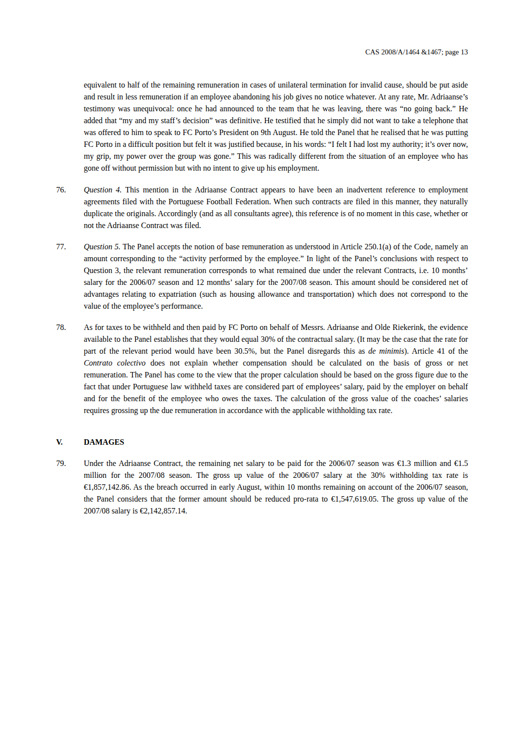CAS 2008/A/1464 &1467; page 13
equivalent to half of the remaining remuneration in cases of unilateral termination for invalid cause, should be put aside and result in less remuneration if an employee abandoning his job gives no notice whatever. At any rate, Mr. Adriaanse’s testimony was unequivocal: once he had announced to the team that he was leaving, there was “no going back.” He added that “my and my staff’s decision” was definitive. He testified that he simply did not want to take a telephone that was offered to him to speak to FC Porto’s President on 9th August. He told the Panel that he realised that he was putting FC Porto in a difficult position but felt it was justified because, in his words: “I felt I had lost my authority; it’s over now, my grip, my power over the group was gone.” This was radically different from the situation of an employee who has gone off without permission but with no intent to give up his employment.
76.
Question 4. This mention in the Adriaanse Contract appears to have been an inadvertent reference to employment agreements filed with the Portuguese Football Federation. When such contracts are filed in this manner, they naturally duplicate the originals. Accordingly (and as all consultants agree), this reference is of no moment in this case, whether or not the Adriaanse Contract was filed.
77.
Question 5. The Panel accepts the notion of base remuneration as understood in Article 250.1(a) of the Code, namely an amount corresponding to the “activity performed by the employee.” In light of the Panel’s conclusions with respect to Question 3, the relevant remuneration corresponds to what remained due under the relevant Contracts, i.e. 10 months’ salary for the 2006/07 season and 12 months’ salary for the 2007/08 season. This amount should be considered net of advantages relating to expatriation (such as housing allowance and transportation) which does not correspond to the value of the employee’s performance.
78.
As for taxes to be withheld and then paid by FC Porto on behalf of Messrs. Adriaanse and Olde Riekerink, the evidence available to the Panel establishes that they would equal 30% of the contractual salary. (It may be the case that the rate for part of the relevant period would have been 30.5%, but the Panel disregards this as de minimis). Article 41 of the Contrato colectivo does not explain whether compensation should be calculated on the basis of gross or net remuneration. The Panel has come to the view that the proper calculation should be based on the gross figure due to the fact that under Portuguese law withheld taxes are considered part of employees’ salary, paid by the employer on behalf and for the benefit of the employee who owes the taxes. The calculation of the gross value of the coaches’ salaries requires grossing up the due remuneration in accordance with the applicable withholding tax rate.
V. DAMAGES
79.
Under the Adriaanse Contract, the remaining net salary to be paid for the 2006/07 season was €1.3 million and €1.5 million for the 2007/08 season. The gross up value of the 2006/07 salary at the 30% withholding tax rate is €1,857,142.86. As the breach occurred in early August, within 10 months remaining on account of the 2006/07 season, the Panel considers that the former amount should be reduced pro-rata to €1,547,619.05. The gross up value of the 2007/08 salary is €2,142,857.14.